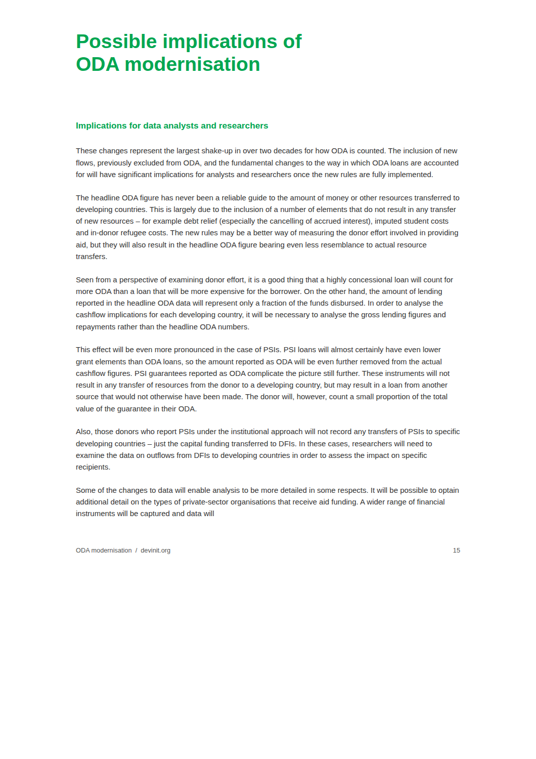Possible implications of
ODA modernisation
Implications for data analysts and researchers
These changes represent the largest shake-up in over two decades for how ODA is counted. The inclusion of new flows, previously excluded from ODA, and the fundamental changes to the way in which ODA loans are accounted for will have significant implications for analysts and researchers once the new rules are fully implemented.
The headline ODA figure has never been a reliable guide to the amount of money or other resources transferred to developing countries. This is largely due to the inclusion of a number of elements that do not result in any transfer of new resources – for example debt relief (especially the cancelling of accrued interest), imputed student costs and in-donor refugee costs. The new rules may be a better way of measuring the donor effort involved in providing aid, but they will also result in the headline ODA figure bearing even less resemblance to actual resource transfers.
Seen from a perspective of examining donor effort, it is a good thing that a highly concessional loan will count for more ODA than a loan that will be more expensive for the borrower. On the other hand, the amount of lending reported in the headline ODA data will represent only a fraction of the funds disbursed. In order to analyse the cashflow implications for each developing country, it will be necessary to analyse the gross lending figures and repayments rather than the headline ODA numbers.
This effect will be even more pronounced in the case of PSIs. PSI loans will almost certainly have even lower grant elements than ODA loans, so the amount reported as ODA will be even further removed from the actual cashflow figures. PSI guarantees reported as ODA complicate the picture still further. These instruments will not result in any transfer of resources from the donor to a developing country, but may result in a loan from another source that would not otherwise have been made. The donor will, however, count a small proportion of the total value of the guarantee in their ODA.
Also, those donors who report PSIs under the institutional approach will not record any transfers of PSIs to specific developing countries – just the capital funding transferred to DFIs. In these cases, researchers will need to examine the data on outflows from DFIs to developing countries in order to assess the impact on specific recipients.
Some of the changes to data will enable analysis to be more detailed in some respects. It will be possible to optain additional detail on the types of private-sector organisations that receive aid funding. A wider range of financial instruments will be captured and data will
ODA modernisation / devinit.org 15